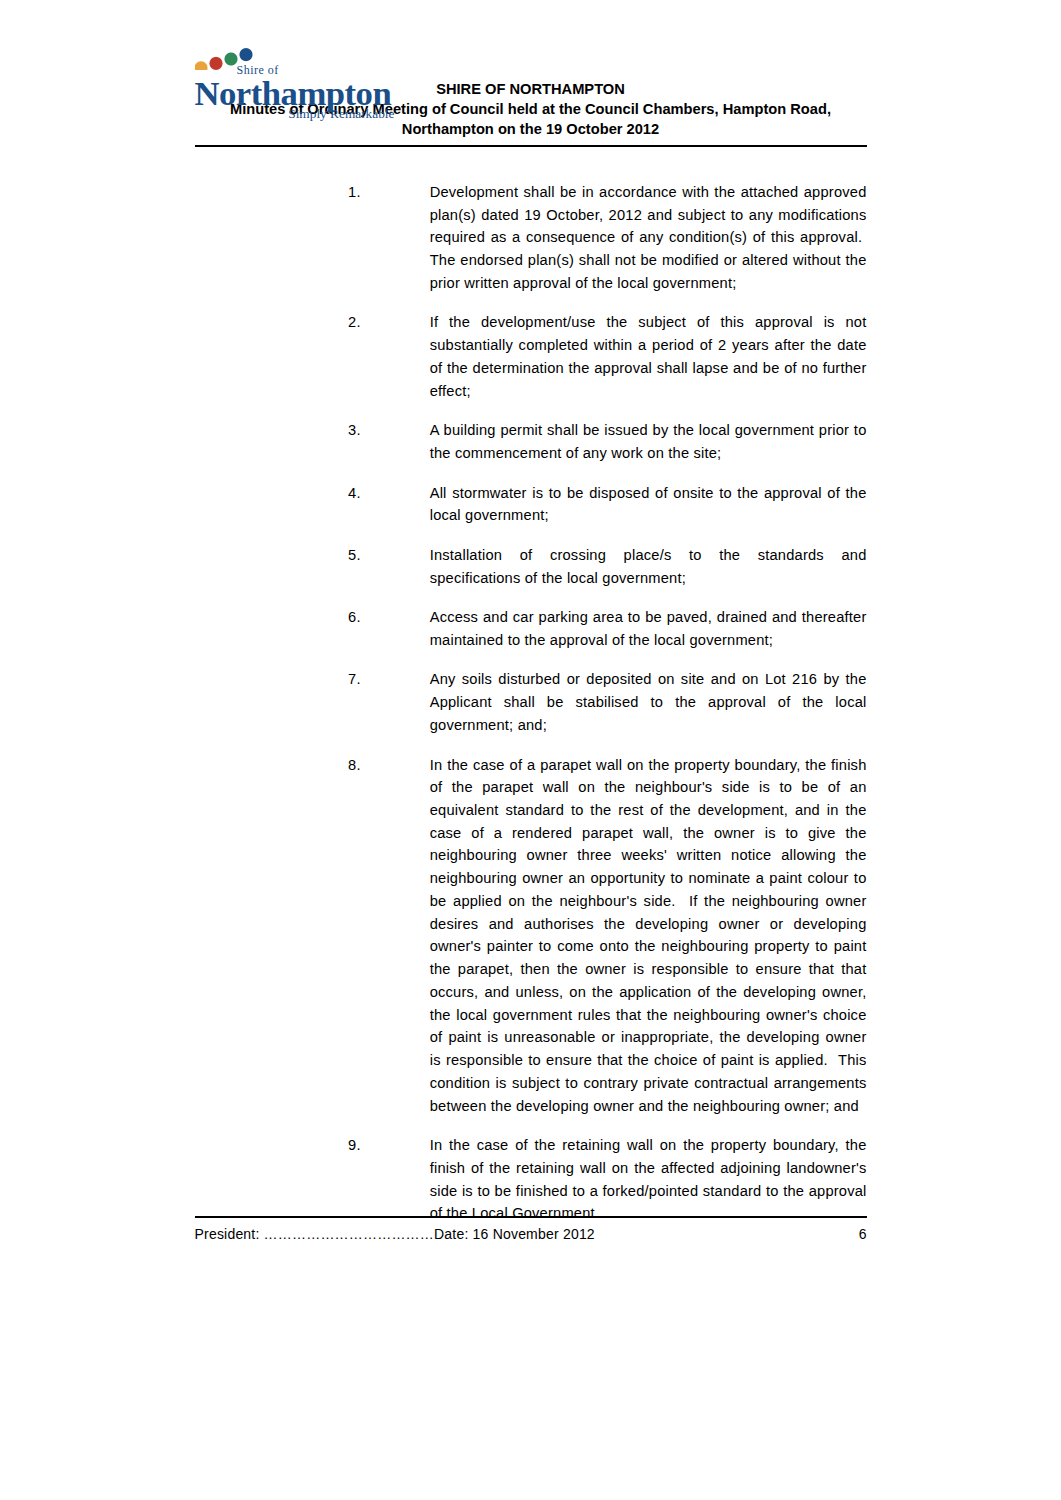Shire of
Northampton
Simply Remarkable
SHIRE OF NORTHAMPTON
Minutes of Ordinary Meeting of Council held at the Council Chambers, Hampton Road,
Northampton on the 19 October 2012
Development shall be in accordance with the attached approved plan(s) dated 19 October, 2012 and subject to any modifications required as a consequence of any condition(s) of this approval. The endorsed plan(s) shall not be modified or altered without the prior written approval of the local government;
If the development/use the subject of this approval is not substantially completed within a period of 2 years after the date of the determination the approval shall lapse and be of no further effect;
A building permit shall be issued by the local government prior to the commencement of any work on the site;
All stormwater is to be disposed of onsite to the approval of the local government;
Installation of crossing place/s to the standards and specifications of the local government;
Access and car parking area to be paved, drained and thereafter maintained to the approval of the local government;
Any soils disturbed or deposited on site and on Lot 216 by the Applicant shall be stabilised to the approval of the local government; and;
In the case of a parapet wall on the property boundary, the finish of the parapet wall on the neighbour's side is to be of an equivalent standard to the rest of the development, and in the case of a rendered parapet wall, the owner is to give the neighbouring owner three weeks' written notice allowing the neighbouring owner an opportunity to nominate a paint colour to be applied on the neighbour's side. If the neighbouring owner desires and authorises the developing owner or developing owner's painter to come onto the neighbouring property to paint the parapet, then the owner is responsible to ensure that that occurs, and unless, on the application of the developing owner, the local government rules that the neighbouring owner's choice of paint is unreasonable or inappropriate, the developing owner is responsible to ensure that the choice of paint is applied. This condition is subject to contrary private contractual arrangements between the developing owner and the neighbouring owner; and
In the case of the retaining wall on the property boundary, the finish of the retaining wall on the affected adjoining landowner's side is to be finished to a forked/pointed standard to the approval of the Local Government.
President: ………………………………Date: 16 November 2012 6